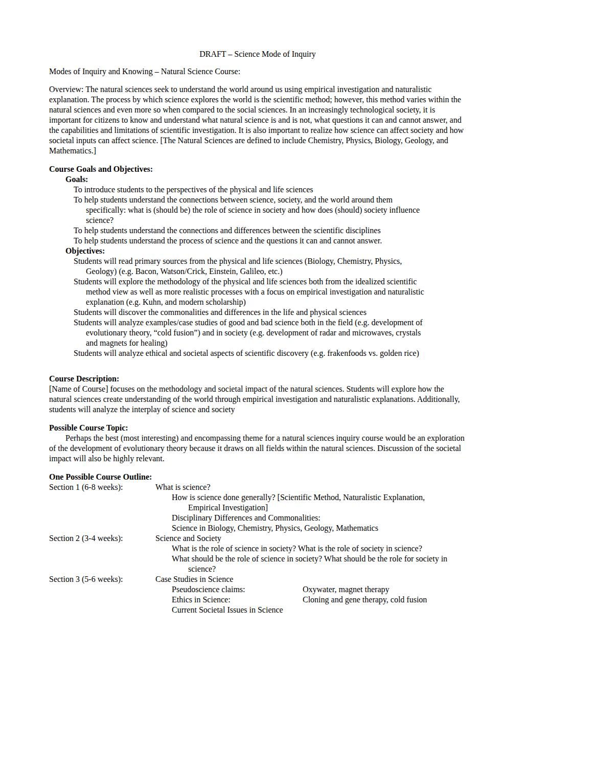DRAFT – Science Mode of Inquiry
Modes of Inquiry and Knowing – Natural Science Course:
Overview: The natural sciences seek to understand the world around us using empirical investigation and naturalistic explanation. The process by which science explores the world is the scientific method; however, this method varies within the natural sciences and even more so when compared to the social sciences. In an increasingly technological society, it is important for citizens to know and understand what natural science is and is not, what questions it can and cannot answer, and the capabilities and limitations of scientific investigation. It is also important to realize how science can affect society and how societal inputs can affect science. [The Natural Sciences are defined to include Chemistry, Physics, Biology, Geology, and Mathematics.]
Course Goals and Objectives:
Goals:
To introduce students to the perspectives of the physical and life sciences
To help students understand the connections between science, society, and the world around them
specifically: what is (should be) the role of science in society and how does (should) society influence
science?
To help students understand the connections and differences between the scientific disciplines
To help students understand the process of science and the questions it can and cannot answer.
Objectives:
Students will read primary sources from the physical and life sciences (Biology, Chemistry, Physics,
Geology) (e.g. Bacon, Watson/Crick, Einstein, Galileo, etc.)
Students will explore the methodology of the physical and life sciences both from the idealized scientific
method view as well as more realistic processes with a focus on empirical investigation and naturalistic
explanation (e.g. Kuhn, and modern scholarship)
Students will discover the commonalities and differences in the life and physical sciences
Students will analyze examples/case studies of good and bad science both in the field (e.g. development of
evolutionary theory, “cold fusion”) and in society (e.g. development of radar and microwaves, crystals
and magnets for healing)
Students will analyze ethical and societal aspects of scientific discovery (e.g. frakenfoods vs. golden rice)
Course Description:
[Name of Course] focuses on the methodology and societal impact of the natural sciences. Students will explore how the natural sciences create understanding of the world through empirical investigation and naturalistic explanations. Additionally, students will analyze the interplay of science and society
Possible Course Topic:
Perhaps the best (most interesting) and encompassing theme for a natural sciences inquiry course would be an exploration of the development of evolutionary theory because it draws on all fields within the natural sciences. Discussion of the societal impact will also be highly relevant.
One Possible Course Outline:
Section 1 (6-8 weeks):
What is science?
How is science done generally? [Scientific Method, Naturalistic Explanation,
Empirical Investigation]
Disciplinary Differences and Commonalities:
Science in Biology, Chemistry, Physics, Geology, Mathematics
Section 2 (3-4 weeks):
Science and Society
What is the role of science in society? What is the role of society in science?
What should be the role of science in society? What should be the role for society in
science?
Section 3 (5-6 weeks):
Case Studies in Science
Pseudoscience claims:
Oxywater, magnet therapy
Ethics in Science:
Cloning and gene therapy, cold fusion
Current Societal Issues in Science